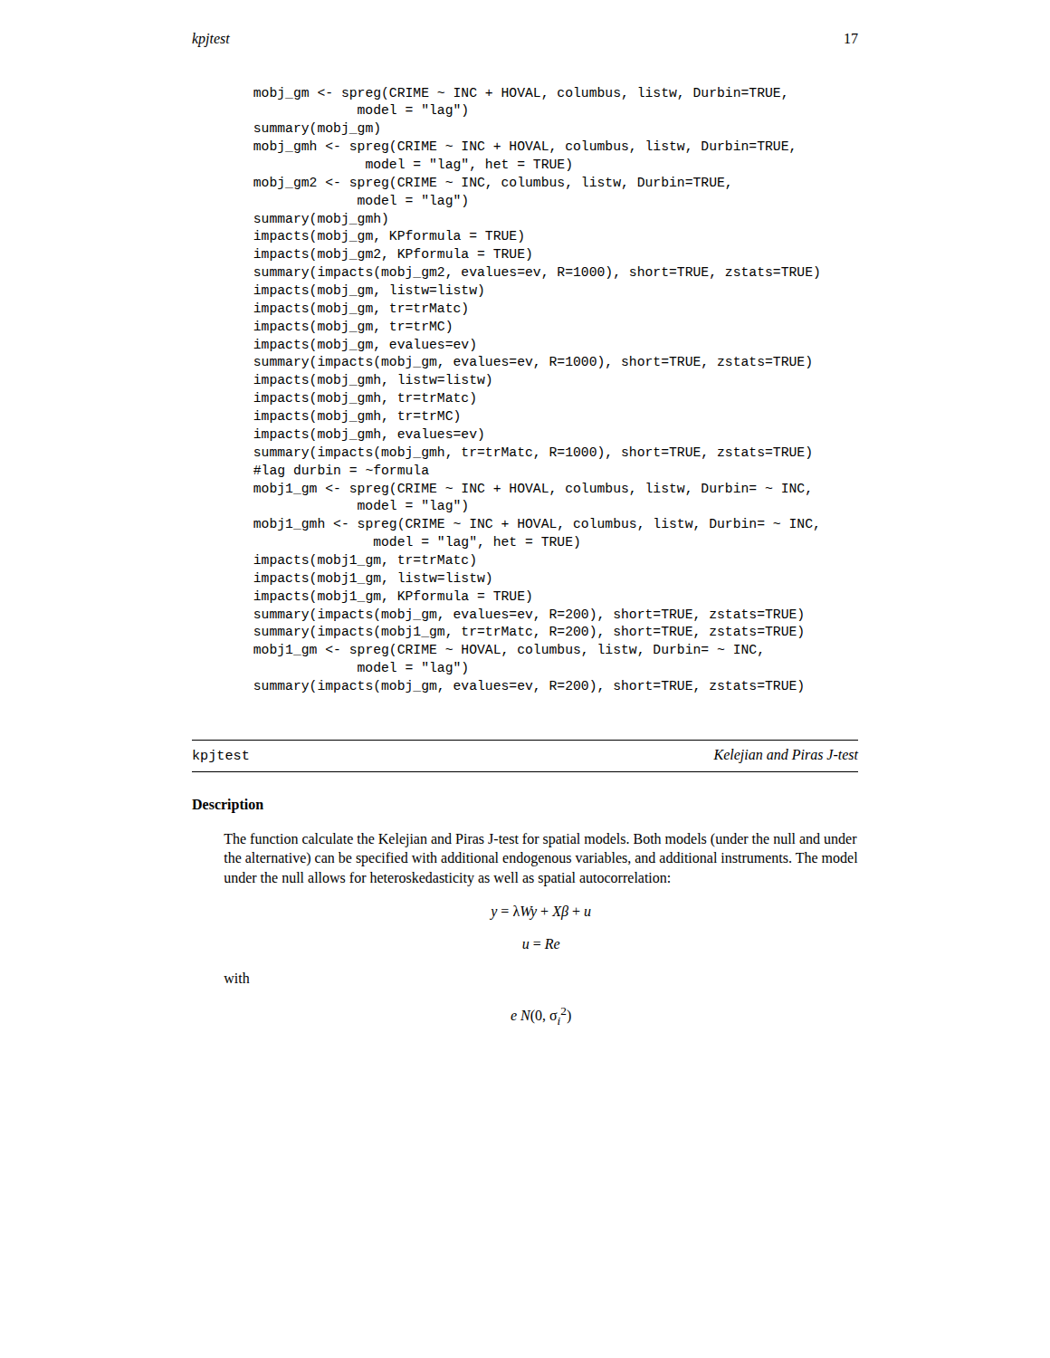kpjtest 17
    mobj_gm <- spreg(CRIME ~ INC + HOVAL, columbus, listw, Durbin=TRUE,
                 model = "lag")
    summary(mobj_gm)
    mobj_gmh <- spreg(CRIME ~ INC + HOVAL, columbus, listw, Durbin=TRUE,
                  model = "lag", het = TRUE)
    mobj_gm2 <- spreg(CRIME ~ INC, columbus, listw, Durbin=TRUE,
                 model = "lag")
    summary(mobj_gmh)
    impacts(mobj_gm, KPformula = TRUE)
    impacts(mobj_gm2, KPformula = TRUE)
    summary(impacts(mobj_gm2, evalues=ev, R=1000), short=TRUE, zstats=TRUE)
    impacts(mobj_gm, listw=listw)
    impacts(mobj_gm, tr=trMatc)
    impacts(mobj_gm, tr=trMC)
    impacts(mobj_gm, evalues=ev)
    summary(impacts(mobj_gm, evalues=ev, R=1000), short=TRUE, zstats=TRUE)
    impacts(mobj_gmh, listw=listw)
    impacts(mobj_gmh, tr=trMatc)
    impacts(mobj_gmh, tr=trMC)
    impacts(mobj_gmh, evalues=ev)
    summary(impacts(mobj_gmh, tr=trMatc, R=1000), short=TRUE, zstats=TRUE)
    #lag durbin = ~formula
    mobj1_gm <- spreg(CRIME ~ INC + HOVAL, columbus, listw, Durbin= ~ INC,
                 model = "lag")
    mobj1_gmh <- spreg(CRIME ~ INC + HOVAL, columbus, listw, Durbin= ~ INC,
                   model = "lag", het = TRUE)
    impacts(mobj1_gm, tr=trMatc)
    impacts(mobj1_gm, listw=listw)
    impacts(mobj1_gm, KPformula = TRUE)
    summary(impacts(mobj_gm, evalues=ev, R=200), short=TRUE, zstats=TRUE)
    summary(impacts(mobj1_gm, tr=trMatc, R=200), short=TRUE, zstats=TRUE)
    mobj1_gm <- spreg(CRIME ~ HOVAL, columbus, listw, Durbin= ~ INC,
                 model = "lag")
    summary(impacts(mobj_gm, evalues=ev, R=200), short=TRUE, zstats=TRUE)
kpjtest Kelejian and Piras J-test
Description
The function calculate the Kelejian and Piras J-test for spatial models. Both models (under the null and under the alternative) can be specified with additional endogenous variables, and additional instruments. The model under the null allows for heteroskedasticity as well as spatial autocorrelation:
y = λWy + Xβ + u
u = Re
with
e N(0, σi2)